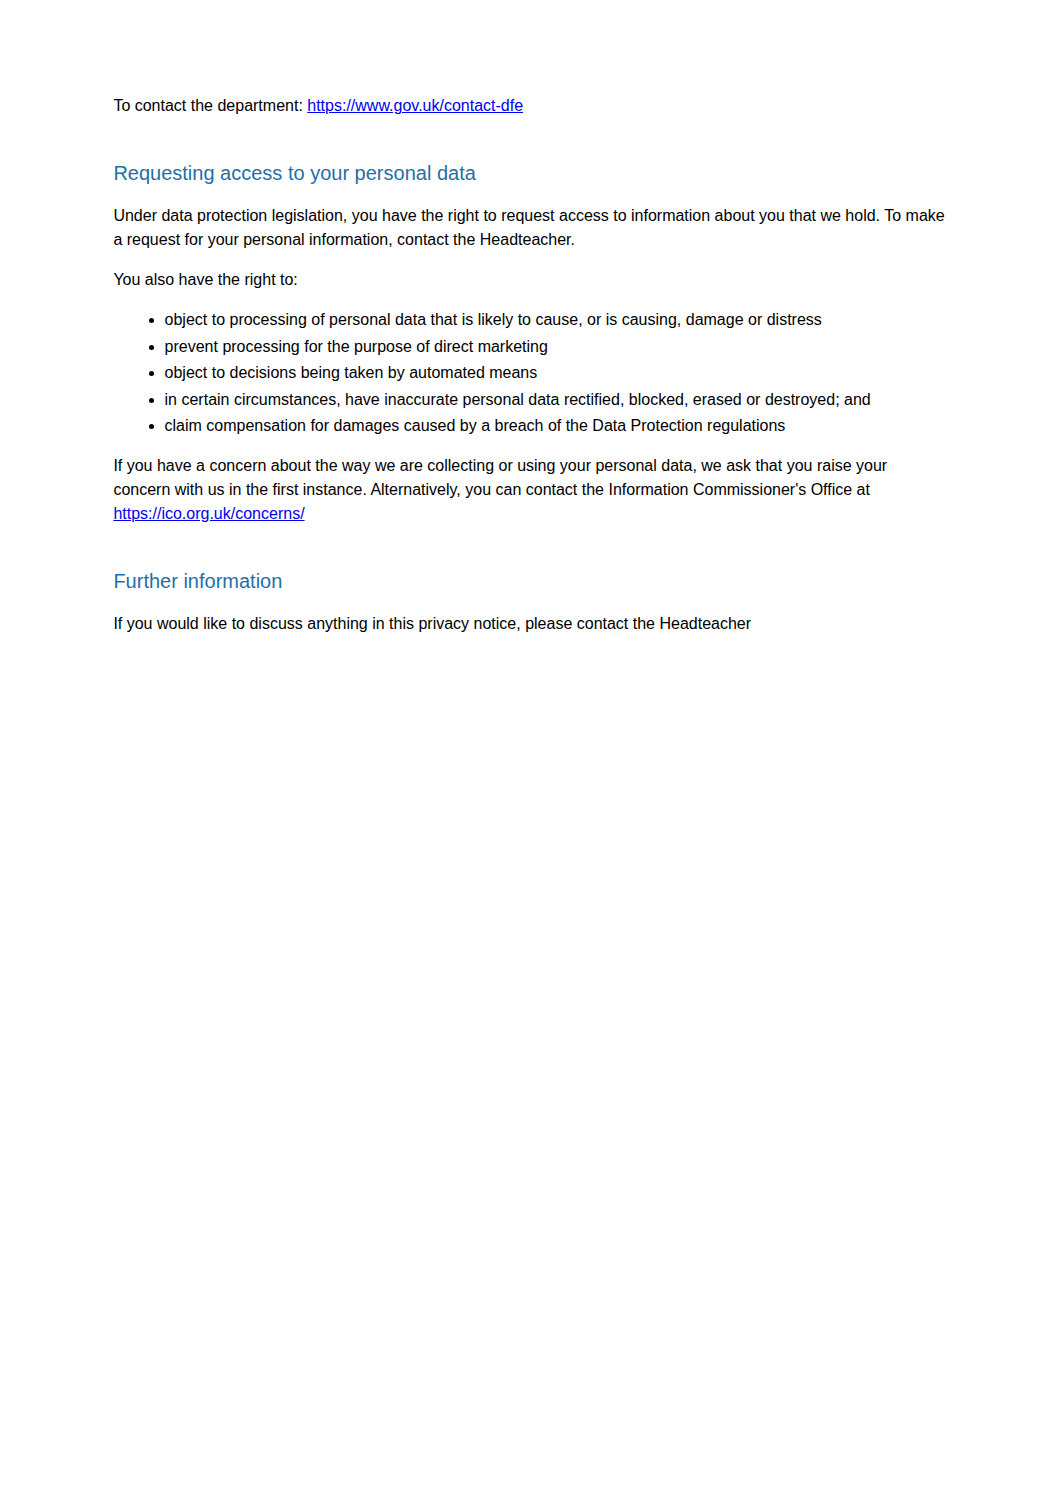To contact the department: https://www.gov.uk/contact-dfe
Requesting access to your personal data
Under data protection legislation, you have the right to request access to information about you that we hold. To make a request for your personal information, contact the Headteacher.
You also have the right to:
object to processing of personal data that is likely to cause, or is causing, damage or distress
prevent processing for the purpose of direct marketing
object to decisions being taken by automated means
in certain circumstances, have inaccurate personal data rectified, blocked, erased or destroyed; and
claim compensation for damages caused by a breach of the Data Protection regulations
If you have a concern about the way we are collecting or using your personal data, we ask that you raise your concern with us in the first instance. Alternatively, you can contact the Information Commissioner's Office at https://ico.org.uk/concerns/
Further information
If you would like to discuss anything in this privacy notice, please contact the Headteacher